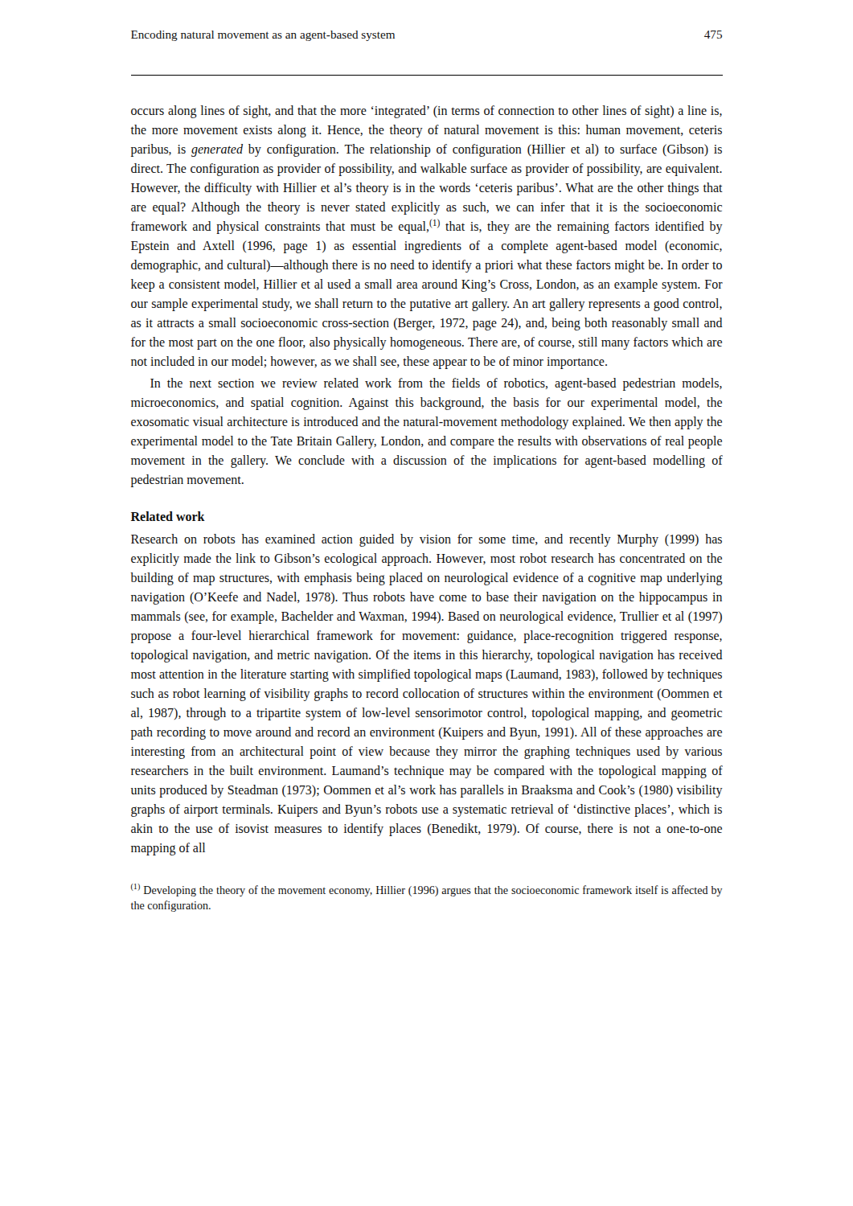Encoding natural movement as an agent-based system 475
occurs along lines of sight, and that the more ‘integrated’ (in terms of connection to other lines of sight) a line is, the more movement exists along it. Hence, the theory of natural movement is this: human movement, ceteris paribus, is generated by configuration. The relationship of configuration (Hillier et al) to surface (Gibson) is direct. The configuration as provider of possibility, and walkable surface as provider of possibility, are equivalent. However, the difficulty with Hillier et al’s theory is in the words ‘ceteris paribus’. What are the other things that are equal? Although the theory is never stated explicitly as such, we can infer that it is the socioeconomic framework and physical constraints that must be equal,(1) that is, they are the remaining factors identified by Epstein and Axtell (1996, page 1) as essential ingredients of a complete agent-based model (economic, demographic, and cultural)—although there is no need to identify a priori what these factors might be. In order to keep a consistent model, Hillier et al used a small area around King’s Cross, London, as an example system. For our sample experimental study, we shall return to the putative art gallery. An art gallery represents a good control, as it attracts a small socioeconomic cross-section (Berger, 1972, page 24), and, being both reasonably small and for the most part on the one floor, also physically homogeneous. There are, of course, still many factors which are not included in our model; however, as we shall see, these appear to be of minor importance.
In the next section we review related work from the fields of robotics, agent-based pedestrian models, microeconomics, and spatial cognition. Against this background, the basis for our experimental model, the exosomatic visual architecture is introduced and the natural-movement methodology explained. We then apply the experimental model to the Tate Britain Gallery, London, and compare the results with observations of real people movement in the gallery. We conclude with a discussion of the implications for agent-based modelling of pedestrian movement.
Related work
Research on robots has examined action guided by vision for some time, and recently Murphy (1999) has explicitly made the link to Gibson’s ecological approach. However, most robot research has concentrated on the building of map structures, with emphasis being placed on neurological evidence of a cognitive map underlying navigation (O’Keefe and Nadel, 1978). Thus robots have come to base their navigation on the hippocampus in mammals (see, for example, Bachelder and Waxman, 1994). Based on neurological evidence, Trullier et al (1997) propose a four-level hierarchical framework for movement: guidance, place-recognition triggered response, topological navigation, and metric navigation. Of the items in this hierarchy, topological navigation has received most attention in the literature starting with simplified topological maps (Laumand, 1983), followed by techniques such as robot learning of visibility graphs to record collocation of structures within the environment (Oommen et al, 1987), through to a tripartite system of low-level sensorimotor control, topological mapping, and geometric path recording to move around and record an environment (Kuipers and Byun, 1991). All of these approaches are interesting from an architectural point of view because they mirror the graphing techniques used by various researchers in the built environment. Laumand’s technique may be compared with the topological mapping of units produced by Steadman (1973); Oommen et al’s work has parallels in Braaksma and Cook’s (1980) visibility graphs of airport terminals. Kuipers and Byun’s robots use a systematic retrieval of ‘distinctive places’, which is akin to the use of isovist measures to identify places (Benedikt, 1979). Of course, there is not a one-to-one mapping of all
(1) Developing the theory of the movement economy, Hillier (1996) argues that the socioeconomic framework itself is affected by the configuration.